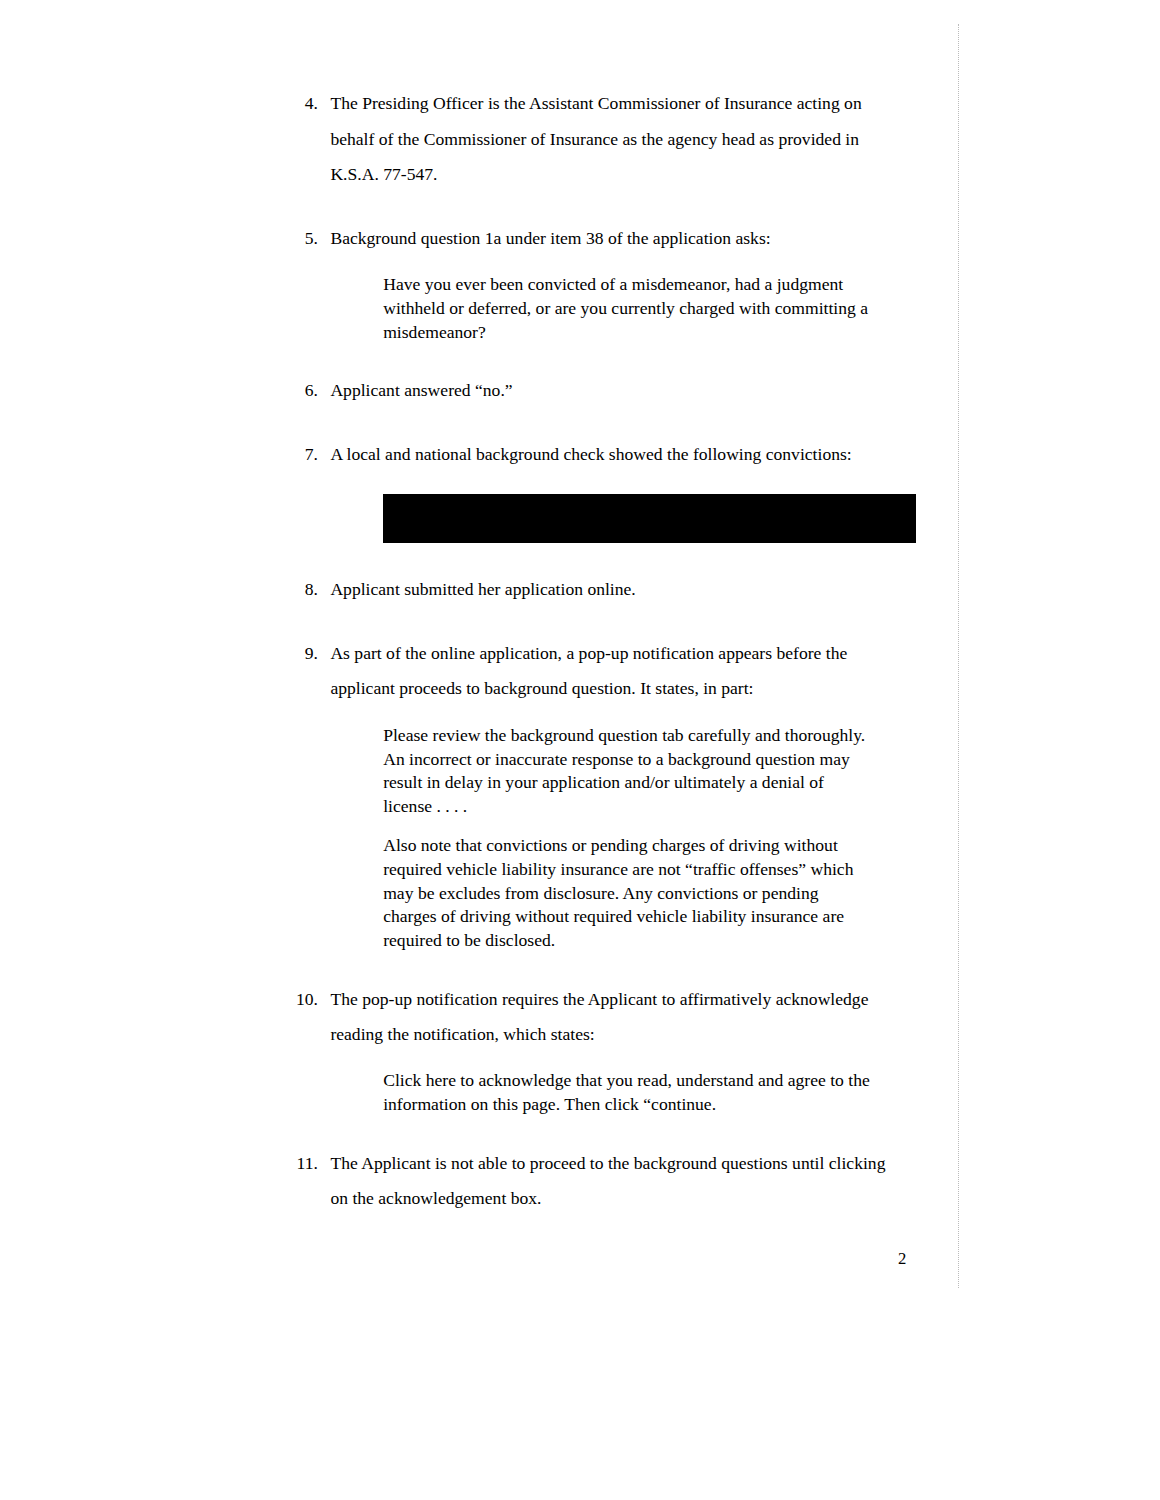4. The Presiding Officer is the Assistant Commissioner of Insurance acting on behalf of the Commissioner of Insurance as the agency head as provided in K.S.A. 77-547.
5. Background question 1a under item 38 of the application asks:
Have you ever been convicted of a misdemeanor, had a judgment withheld or deferred, or are you currently charged with committing a misdemeanor?
6. Applicant answered “no.”
7. A local and national background check showed the following convictions:
8. Applicant submitted her application online.
9. As part of the online application, a pop-up notification appears before the applicant proceeds to background question. It states, in part:
Please review the background question tab carefully and thoroughly. An incorrect or inaccurate response to a background question may result in delay in your application and/or ultimately a denial of license . . . .
Also note that convictions or pending charges of driving without required vehicle liability insurance are not “traffic offenses” which may be excludes from disclosure. Any convictions or pending charges of driving without required vehicle liability insurance are required to be disclosed.
10. The pop-up notification requires the Applicant to affirmatively acknowledge reading the notification, which states:
Click here to acknowledge that you read, understand and agree to the information on this page. Then click “continue.
11. The Applicant is not able to proceed to the background questions until clicking on the acknowledgement box.
2